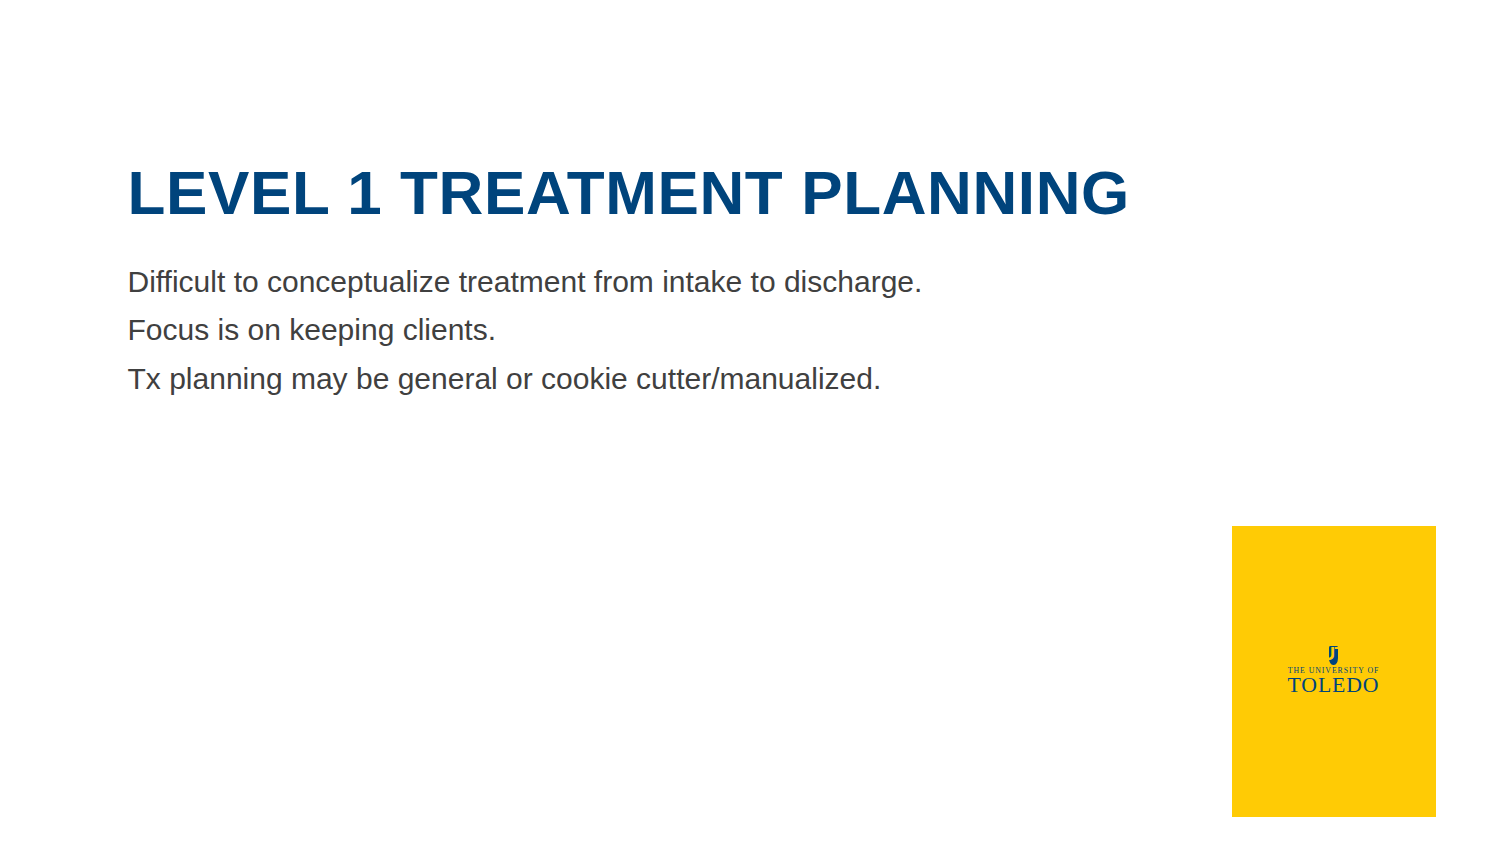Level 1 Treatment Planning
Difficult to conceptualize treatment from intake to discharge.
Focus is on keeping clients.
Tx planning may be general or cookie cutter/manualized.
The University of
Toledo